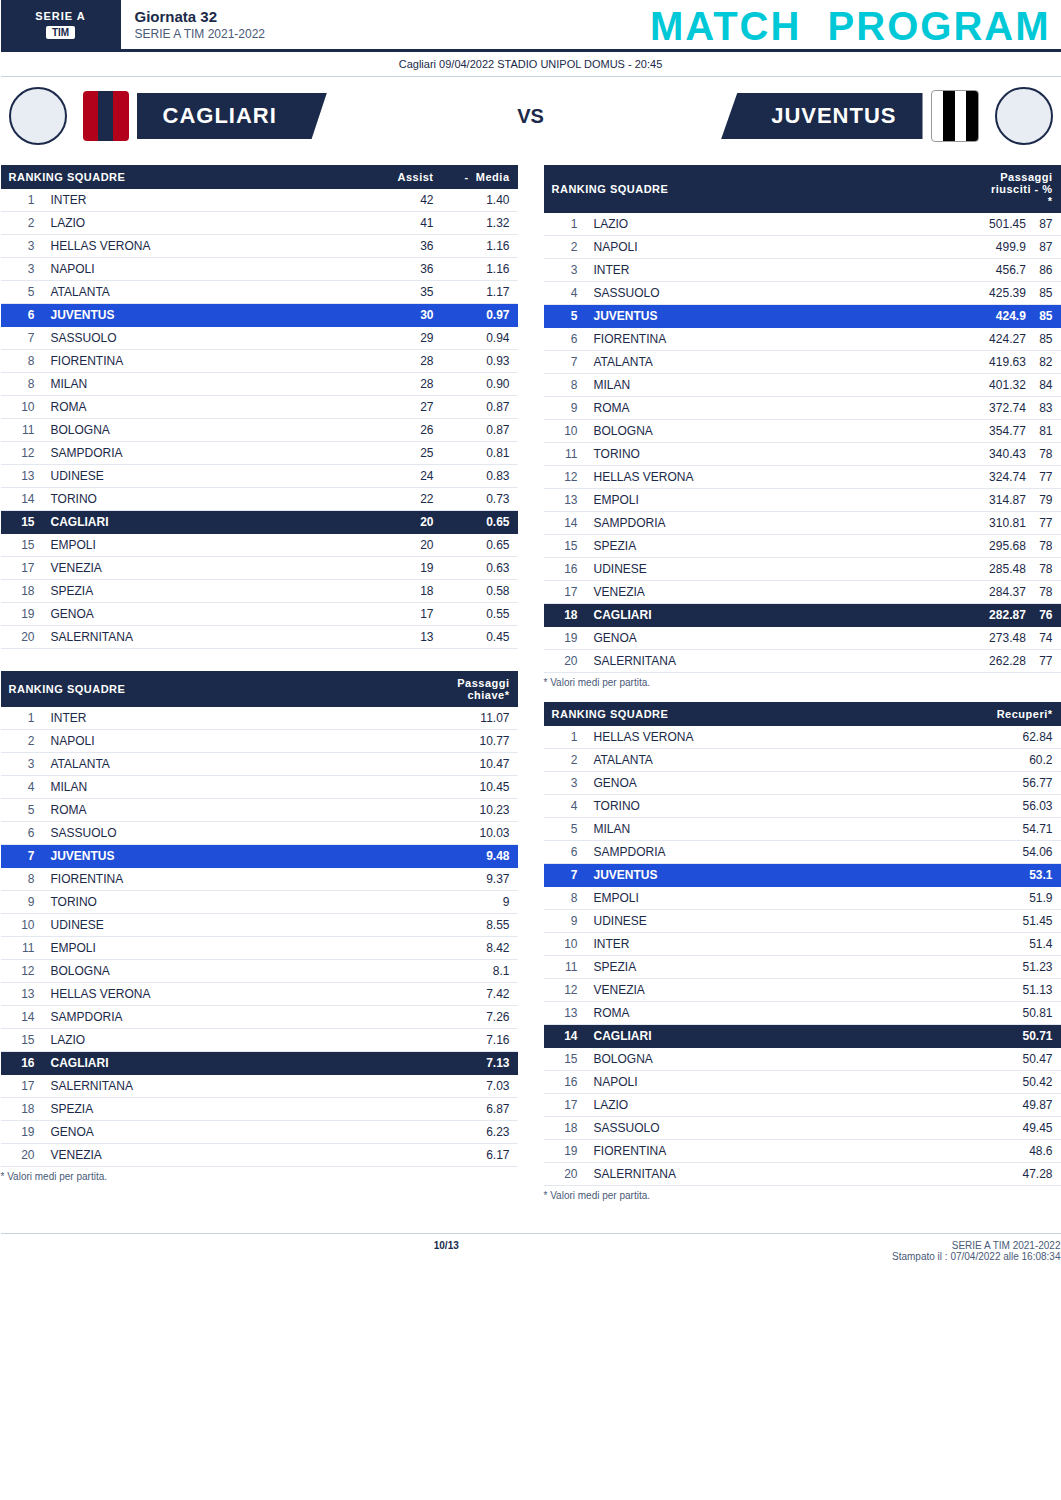SERIE A
TIM
Giornata 32
SERIE A TIM 2021-2022
MATCH PROGRAM
Cagliari 09/04/2022 STADIO UNIPOL DOMUS - 20:45
CAGLIARI
VS
JUVENTUS
| RANKING SQUADRE | Assist | - Media |
| --- | --- | --- |
| 1 | INTER | 42 | 1.40 |
| 2 | LAZIO | 41 | 1.32 |
| 3 | HELLAS VERONA | 36 | 1.16 |
| 3 | NAPOLI | 36 | 1.16 |
| 5 | ATALANTA | 35 | 1.17 |
| 6 | JUVENTUS | 30 | 0.97 |
| 7 | SASSUOLO | 29 | 0.94 |
| 8 | FIORENTINA | 28 | 0.93 |
| 8 | MILAN | 28 | 0.90 |
| 10 | ROMA | 27 | 0.87 |
| 11 | BOLOGNA | 26 | 0.87 |
| 12 | SAMPDORIA | 25 | 0.81 |
| 13 | UDINESE | 24 | 0.83 |
| 14 | TORINO | 22 | 0.73 |
| 15 | CAGLIARI | 20 | 0.65 |
| 15 | EMPOLI | 20 | 0.65 |
| 17 | VENEZIA | 19 | 0.63 |
| 18 | SPEZIA | 18 | 0.58 |
| 19 | GENOA | 17 | 0.55 |
| 20 | SALERNITANA | 13 | 0.45 |
| RANKING SQUADRE | Passaggi chiave* |
| --- | --- |
| 1 | INTER | 11.07 |
| 2 | NAPOLI | 10.77 |
| 3 | ATALANTA | 10.47 |
| 4 | MILAN | 10.45 |
| 5 | ROMA | 10.23 |
| 6 | SASSUOLO | 10.03 |
| 7 | JUVENTUS | 9.48 |
| 8 | FIORENTINA | 9.37 |
| 9 | TORINO | 9 |
| 10 | UDINESE | 8.55 |
| 11 | EMPOLI | 8.42 |
| 12 | BOLOGNA | 8.1 |
| 13 | HELLAS VERONA | 7.42 |
| 14 | SAMPDORIA | 7.26 |
| 15 | LAZIO | 7.16 |
| 16 | CAGLIARI | 7.13 |
| 17 | SALERNITANA | 7.03 |
| 18 | SPEZIA | 6.87 |
| 19 | GENOA | 6.23 |
| 20 | VENEZIA | 6.17 |
* Valori medi per partita.
| RANKING SQUADRE | Passaggi riusciti - % * |
| --- | --- |
| 1 | LAZIO | 501.45 87 |
| 2 | NAPOLI | 499.9 87 |
| 3 | INTER | 456.7 86 |
| 4 | SASSUOLO | 425.39 85 |
| 5 | JUVENTUS | 424.9 85 |
| 6 | FIORENTINA | 424.27 85 |
| 7 | ATALANTA | 419.63 82 |
| 8 | MILAN | 401.32 84 |
| 9 | ROMA | 372.74 83 |
| 10 | BOLOGNA | 354.77 81 |
| 11 | TORINO | 340.43 78 |
| 12 | HELLAS VERONA | 324.74 77 |
| 13 | EMPOLI | 314.87 79 |
| 14 | SAMPDORIA | 310.81 77 |
| 15 | SPEZIA | 295.68 78 |
| 16 | UDINESE | 285.48 78 |
| 17 | VENEZIA | 284.37 78 |
| 18 | CAGLIARI | 282.87 76 |
| 19 | GENOA | 273.48 74 |
| 20 | SALERNITANA | 262.28 77 |
* Valori medi per partita.
| RANKING SQUADRE | Recuperi* |
| --- | --- |
| 1 | HELLAS VERONA | 62.84 |
| 2 | ATALANTA | 60.2 |
| 3 | GENOA | 56.77 |
| 4 | TORINO | 56.03 |
| 5 | MILAN | 54.71 |
| 6 | SAMPDORIA | 54.06 |
| 7 | JUVENTUS | 53.1 |
| 8 | EMPOLI | 51.9 |
| 9 | UDINESE | 51.45 |
| 10 | INTER | 51.4 |
| 11 | SPEZIA | 51.23 |
| 12 | VENEZIA | 51.13 |
| 13 | ROMA | 50.81 |
| 14 | CAGLIARI | 50.71 |
| 15 | BOLOGNA | 50.47 |
| 16 | NAPOLI | 50.42 |
| 17 | LAZIO | 49.87 |
| 18 | SASSUOLO | 49.45 |
| 19 | FIORENTINA | 48.6 |
| 20 | SALERNITANA | 47.28 |
* Valori medi per partita.
10/13
SERIE A TIM 2021-2022
Stampato il : 07/04/2022 alle 16:08:34